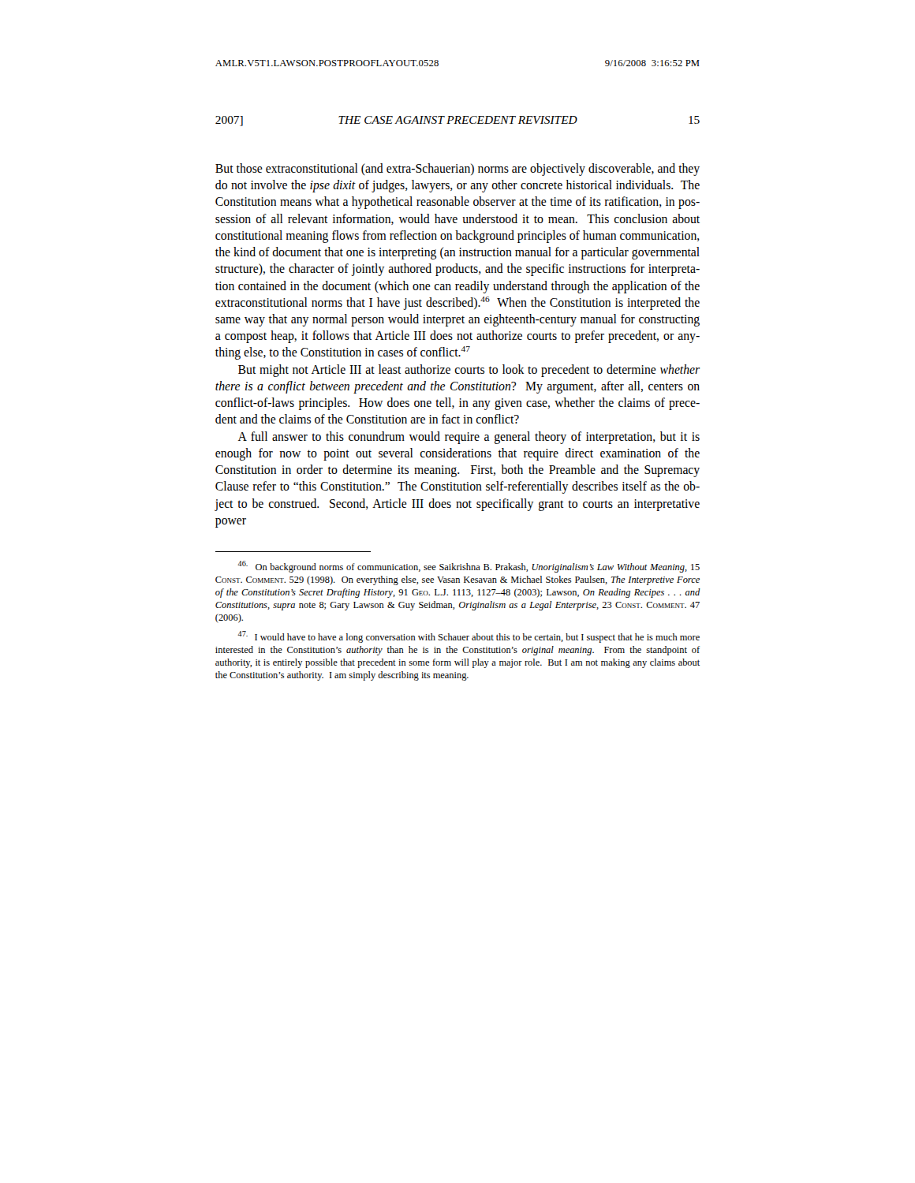AMLR.V5T1.LAWSON.POSTPROOFLAYOUT.0528 9/16/2008 3:16:52 PM
2007] THE CASE AGAINST PRECEDENT REVISITED 15
But those extraconstitutional (and extra-Schauerian) norms are objectively discoverable, and they do not involve the ipse dixit of judges, lawyers, or any other concrete historical individuals. The Constitution means what a hypothetical reasonable observer at the time of its ratification, in possession of all relevant information, would have understood it to mean. This conclusion about constitutional meaning flows from reflection on background principles of human communication, the kind of document that one is interpreting (an instruction manual for a particular governmental structure), the character of jointly authored products, and the specific instructions for interpretation contained in the document (which one can readily understand through the application of the extraconstitutional norms that I have just described).46 When the Constitution is interpreted the same way that any normal person would interpret an eighteenth-century manual for constructing a compost heap, it follows that Article III does not authorize courts to prefer precedent, or anything else, to the Constitution in cases of conflict.47
But might not Article III at least authorize courts to look to precedent to determine whether there is a conflict between precedent and the Constitution? My argument, after all, centers on conflict-of-laws principles. How does one tell, in any given case, whether the claims of precedent and the claims of the Constitution are in fact in conflict?
A full answer to this conundrum would require a general theory of interpretation, but it is enough for now to point out several considerations that require direct examination of the Constitution in order to determine its meaning. First, both the Preamble and the Supremacy Clause refer to “this Constitution.” The Constitution self-referentially describes itself as the object to be construed. Second, Article III does not specifically grant to courts an interpretative power
46. On background norms of communication, see Saikrishna B. Prakash, Unoriginalism’s Law Without Meaning, 15 Const. Comment. 529 (1998). On everything else, see Vasan Kesavan & Michael Stokes Paulsen, The Interpretive Force of the Constitution’s Secret Drafting History, 91 Geo. L.J. 1113, 1127–48 (2003); Lawson, On Reading Recipes . . . and Constitutions, supra note 8; Gary Lawson & Guy Seidman, Originalism as a Legal Enterprise, 23 Const. Comment. 47 (2006).
47. I would have to have a long conversation with Schauer about this to be certain, but I suspect that he is much more interested in the Constitution’s authority than he is in the Constitution’s original meaning. From the standpoint of authority, it is entirely possible that precedent in some form will play a major role. But I am not making any claims about the Constitution’s authority. I am simply describing its meaning.